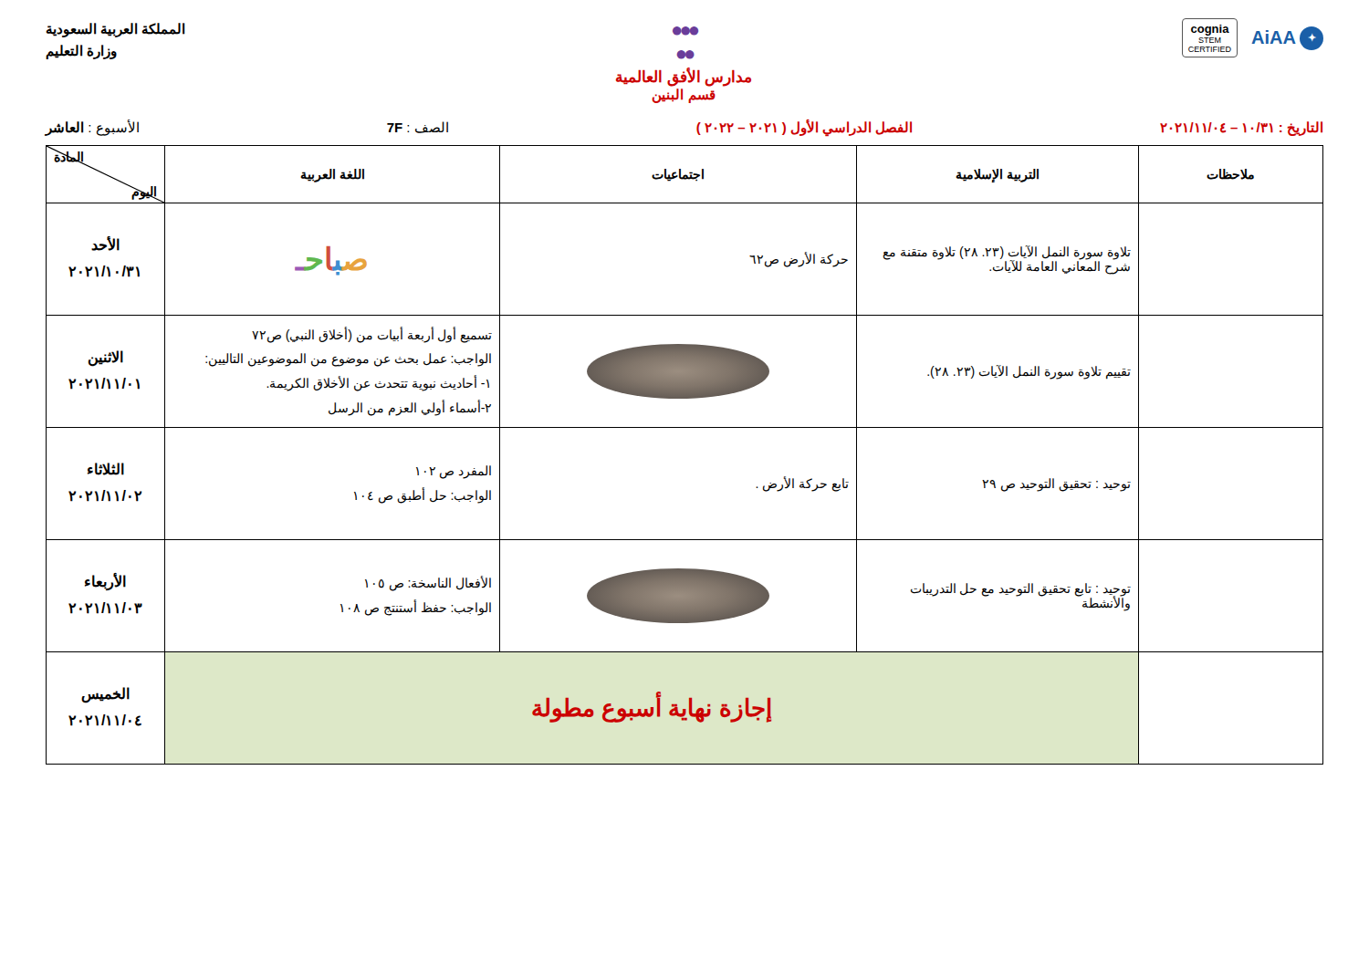✦AiAA
cognia STEM
CERTIFIED
●●●
●●
مدارس الأفق العالمية
قسم البنين
المملكة العربية السعودية
وزارة التعليم
التاريخ : ١٠/٣١ – ٢٠٢١/١١/٠٤
الفصل الدراسي الأول ( ٢٠٢١ – ٢٠٢٢ )
الصف : 7F
الأسبوع : العاشر
| ملاحظات | التربية الإسلامية | اجتماعيات | اللغة العربية | المادة اليوم |
| --- | --- | --- | --- | --- |
| | تلاوة سورة النمل الآيات (٢٣. ٢٨) تلاوة متقنة مع شرح المعاني العامة للآيات. | حركة الأرض ص٦٢ | ص ب ا ح ـ | الأحد ٢٠٢١/١٠/٣١ |
| | تقييم تلاوة سورة النمل الآيات (٢٣. ٢٨). | | تسميع أول أربعة أبيات من (أخلاق النبي) ص٧٢ الواجب: عمل بحث عن موضوع من الموضوعين التاليين: ١- أحاديث نبوية تتحدث عن الأخلاق الكريمة. ٢-أسماء أولي العزم من الرسل | الاثنين ٢٠٢١/١١/٠١ |
| | توحيد : تحقيق التوحيد ص ٢٩ | تابع حركة الأرض . | المفرد ص ١٠٢ الواجب: حل أطبق ص ١٠٤ | الثلاثاء ٢٠٢١/١١/٠٢ |
| | توحيد : تابع تحقيق التوحيد مع حل التدريبات والأنشطة | | الأفعال الناسخة: ص ١٠٥ الواجب: حفظ أستنتج ص ١٠٨ | الأربعاء ٢٠٢١/١١/٠٣ |
| | إجازة نهاية أسبوع مطولة | الخميس ٢٠٢١/١١/٠٤ |